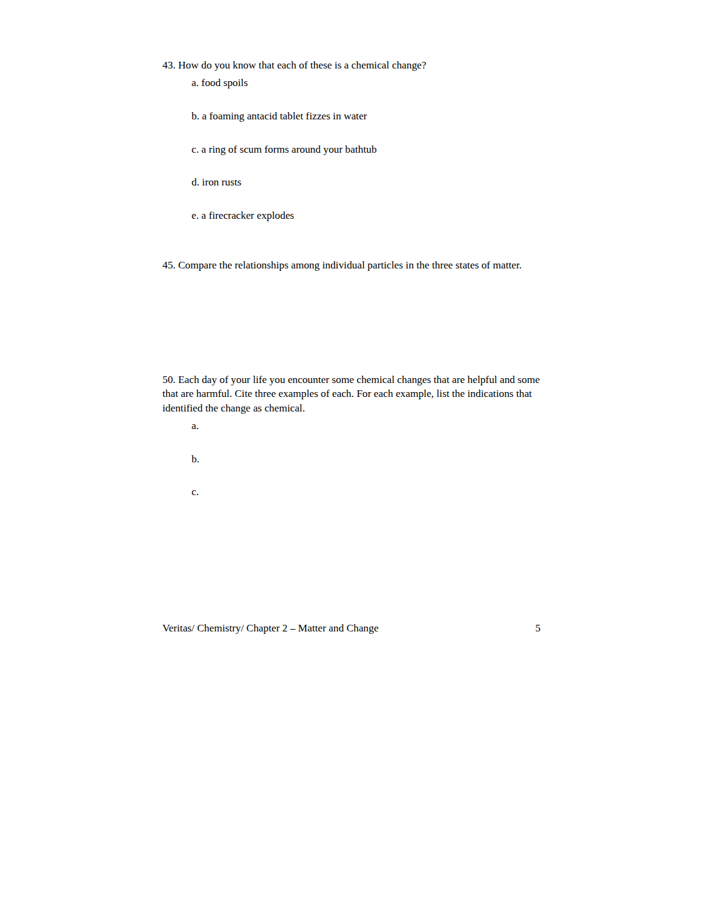43. How do you know that each of these is a chemical change?
45. Compare the relationships among individual particles in the three states of matter.
50. Each day of your life you encounter some chemical changes that are helpful and some that are harmful. Cite three examples of each. For each example, list the indications that identified the change as chemical.
Veritas/ Chemistry/ Chapter 2 – Matter and Change 5